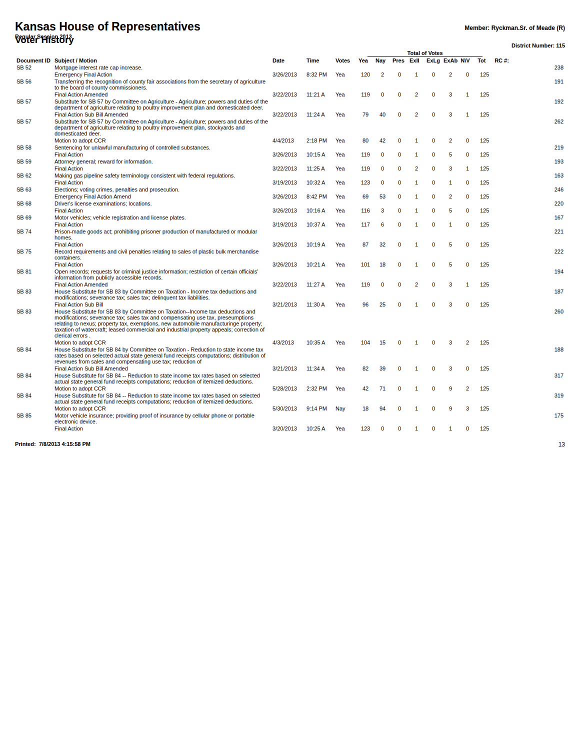Kansas House of Representatives
Voter History
Member: Ryckman.Sr. of Meade (R)
Regular Session 2013
District Number: 115
| | Total of Votes | |
| --- | --- | --- |
| Document ID | Subject / Motion | Date | Time | Votes | Yea | Nay | Pres | ExII | ExLg | ExAb | N\V | Tot | RC #: |
| SB 52 | Mortgage interest rate cap increase. | | | | | 238 |
| | Emergency Final Action | 3/26/2013 | 8:32 PM | Yea | 120 | 2 | 0 | 1 | 0 | 2 | 0 | 125 | |
| SB 56 | Transferring the recognition of county fair associations from the secretary of agriculture to the board of county commissioners. | | | | | 191 |
| | Final Action Amended | 3/22/2013 | 11:21 A | Yea | 119 | 0 | 0 | 2 | 0 | 3 | 1 | 125 | |
| SB 57 | Substitute for SB 57 by Committee on Agriculture - Agriculture; powers and duties of the department of agriculture relating to poultry improvement plan and domesticated deer. | | | | | 192 |
| | Final Action Sub Bill Amended | 3/22/2013 | 11:24 A | Yea | 79 | 40 | 0 | 2 | 0 | 3 | 1 | 125 | |
| SB 57 | Substitute for SB 57 by Committee on Agriculture - Agriculture; powers and duties of the department of agriculture relating to poultry improvement plan, stockyards and domesticated deer. | | | | | 262 |
| | Motion to adopt CCR | 4/4/2013 | 2:18 PM | Yea | 80 | 42 | 0 | 1 | 0 | 2 | 0 | 125 | |
| SB 58 | Sentencing for unlawful manufacturing of controlled substances. | | | | | 219 |
| | Final Action | 3/26/2013 | 10:15 A | Yea | 119 | 0 | 0 | 1 | 0 | 5 | 0 | 125 | |
| SB 59 | Attorney general; reward for information. | | | | | 193 |
| | Final Action | 3/22/2013 | 11:25 A | Yea | 119 | 0 | 0 | 2 | 0 | 3 | 1 | 125 | |
| SB 62 | Making gas pipeline safety terminology consistent with federal regulations. | | | | | 163 |
| | Final Action | 3/19/2013 | 10:32 A | Yea | 123 | 0 | 0 | 1 | 0 | 1 | 0 | 125 | |
| SB 63 | Elections; voting crimes, penalties and prosecution. | | | | | 246 |
| | Emergency Final Action Amend | 3/26/2013 | 8:42 PM | Yea | 69 | 53 | 0 | 1 | 0 | 2 | 0 | 125 | |
| SB 68 | Driver's license examinations; locations. | | | | | 220 |
| | Final Action | 3/26/2013 | 10:16 A | Yea | 116 | 3 | 0 | 1 | 0 | 5 | 0 | 125 | |
| SB 69 | Motor vehicles; vehicle registration and license plates. | | | | | 167 |
| | Final Action | 3/19/2013 | 10:37 A | Yea | 117 | 6 | 0 | 1 | 0 | 1 | 0 | 125 | |
| SB 74 | Prison-made goods act; prohibiting prisoner production of manufactured or modular homes. | | | | | 221 |
| | Final Action | 3/26/2013 | 10:19 A | Yea | 87 | 32 | 0 | 1 | 0 | 5 | 0 | 125 | |
| SB 75 | Record requirements and civil penalties relating to sales of plastic bulk merchandise containers. | | | | | 222 |
| | Final Action | 3/26/2013 | 10:21 A | Yea | 101 | 18 | 0 | 1 | 0 | 5 | 0 | 125 | |
| SB 81 | Open records; requests for criminal justice information; restriction of certain officials' information from publicly accessible records. | | | | | 194 |
| | Final Action Amended | 3/22/2013 | 11:27 A | Yea | 119 | 0 | 0 | 2 | 0 | 3 | 1 | 125 | |
| SB 83 | House Substitute for SB 83 by Committee on Taxation - Income tax deductions and modifications; severance tax; sales tax; delinquent tax liabilities. | | | | | 187 |
| | Final Action Sub Bill | 3/21/2013 | 11:30 A | Yea | 96 | 25 | 0 | 1 | 0 | 3 | 0 | 125 | |
| SB 83 | House Substitute for SB 83 by Committee on Taxation--Income tax deductions and modifications; severance tax; sales tax and compensating use tax, preseumptions relating to nexus; property tax, exemptions, new automobile manufacturinge property; taxation of watercraft; leased commercial and industrial property appeals; correction of clerical errors . | | | | | 260 |
| | Motion to adopt CCR | 4/3/2013 | 10:35 A | Yea | 104 | 15 | 0 | 1 | 0 | 3 | 2 | 125 | |
| SB 84 | House Substitute for SB 84 by Committee on Taxation - Reduction to state income tax rates based on selected actual state general fund receipts computations; distribution of revenues from sales and compensating use tax; reduction of | | | | | 188 |
| | Final Action Sub Bill Amended | 3/21/2013 | 11:34 A | Yea | 82 | 39 | 0 | 1 | 0 | 3 | 0 | 125 | |
| SB 84 | House Substitute for SB 84 -- Reduction to state income tax rates based on selected actual state general fund receipts computations; reduction of itemized deductions. | | | | | 317 |
| | Motion to adopt CCR | 5/28/2013 | 2:32 PM | Yea | 42 | 71 | 0 | 1 | 0 | 9 | 2 | 125 | |
| SB 84 | House Substitute for SB 84 -- Reduction to state income tax rates based on selected actual state general fund receipts computations; reduction of itemized deductions. | | | | | 319 |
| | Motion to adopt CCR | 5/30/2013 | 9:14 PM | Nay | 18 | 94 | 0 | 1 | 0 | 9 | 3 | 125 | |
| SB 85 | Motor vehicle insurance; providing proof of insurance by cellular phone or portable electronic device. | | | | | 175 |
| | Final Action | 3/20/2013 | 10:25 A | Yea | 123 | 0 | 0 | 1 | 0 | 1 | 0 | 125 | |
13 Printed: 7/8/2013 4:15:58 PM